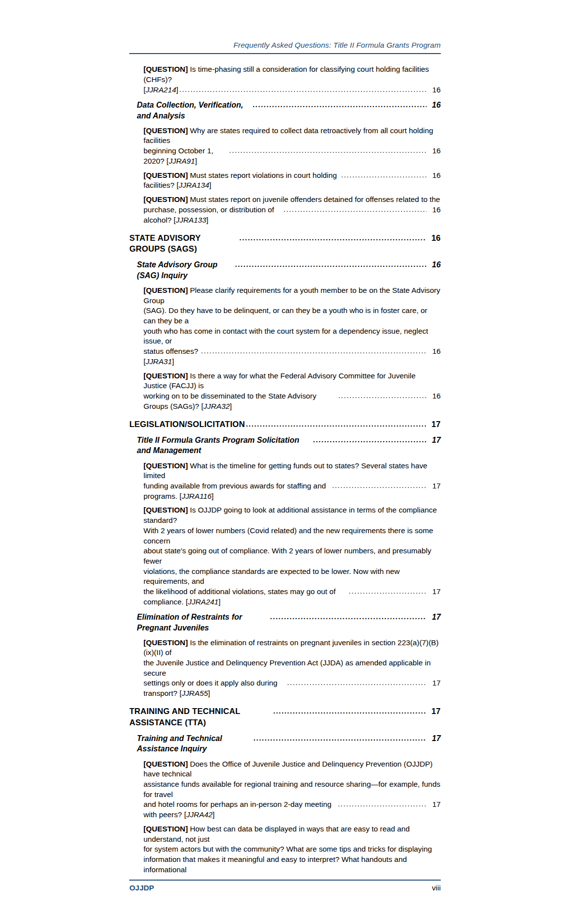Frequently Asked Questions: Title II Formula Grants Program
[QUESTION] Is time-phasing still a consideration for classifying court holding facilities (CHFs)?
[JJRA214] ........................................................................................................................................... 16
Data Collection, Verification, and Analysis ..................................................................................... 16
[QUESTION] Why are states required to collect data retroactively from all court holding facilities
beginning October 1, 2020? [JJRA91] ......................................................................................................... 16
[QUESTION] Must states report violations in court holding facilities? [JJRA134] ......................................... 16
[QUESTION] Must states report on juvenile offenders detained for offenses related to the
purchase, possession, or distribution of alcohol? [JJRA133] ......................................................................... 16
STATE ADVISORY GROUPS (SAGS) ....................................................................................... 16
State Advisory Group (SAG) Inquiry .............................................................................................. 16
[QUESTION] Please clarify requirements for a youth member to be on the State Advisory Group
(SAG). Do they have to be delinquent, or can they be a youth who is in foster care, or can they be a
youth who has come in contact with the court system for a dependency issue, neglect issue, or
status offenses? [JJRA31] ............................................................................................................................. 16
[QUESTION] Is there a way for what the Federal Advisory Committee for Juvenile Justice (FACJJ) is
working on to be disseminated to the State Advisory Groups (SAGs)? [JJRA32] ........................................... 16
LEGISLATION/SOLICITATION ............................................................................................... 17
Title II Formula Grants Program Solicitation and Management ..................................................... 17
[QUESTION] What is the timeline for getting funds out to states? Several states have limited
funding available from previous awards for staffing and programs. [JJRA116] .............................................. 17
[QUESTION] Is OJJDP going to look at additional assistance in terms of the compliance standard?
With 2 years of lower numbers (Covid related) and the new requirements there is some concern
about state's going out of compliance. With 2 years of lower numbers, and presumably fewer
violations, the compliance standards are expected to be lower. Now with new requirements, and
the likelihood of additional violations, states may go out of compliance. [JJRA241] ..................................... 17
Elimination of Restraints for Pregnant Juveniles ............................................................................ 17
[QUESTION] Is the elimination of restraints on pregnant juveniles in section 223(a)(7)(B)(ix)(II) of
the Juvenile Justice and Delinquency Prevention Act (JJDA) as amended applicable in secure
settings only or does it apply also during transport? [JJRA55] ....................................................................... 17
TRAINING AND TECHNICAL ASSISTANCE (TTA) ......................................................................... 17
Training and Technical Assistance Inquiry .................................................................................... 17
[QUESTION] Does the Office of Juvenile Justice and Delinquency Prevention (OJJDP) have technical
assistance funds available for regional training and resource sharing—for example, funds for travel
and hotel rooms for perhaps an in-person 2-day meeting with peers? [JJRA42] ........................................... 17
[QUESTION] How best can data be displayed in ways that are easy to read and understand, not just
for system actors but with the community? What are some tips and tricks for displaying
information that makes it meaningful and easy to interpret? What handouts and informational
OJJDP viii